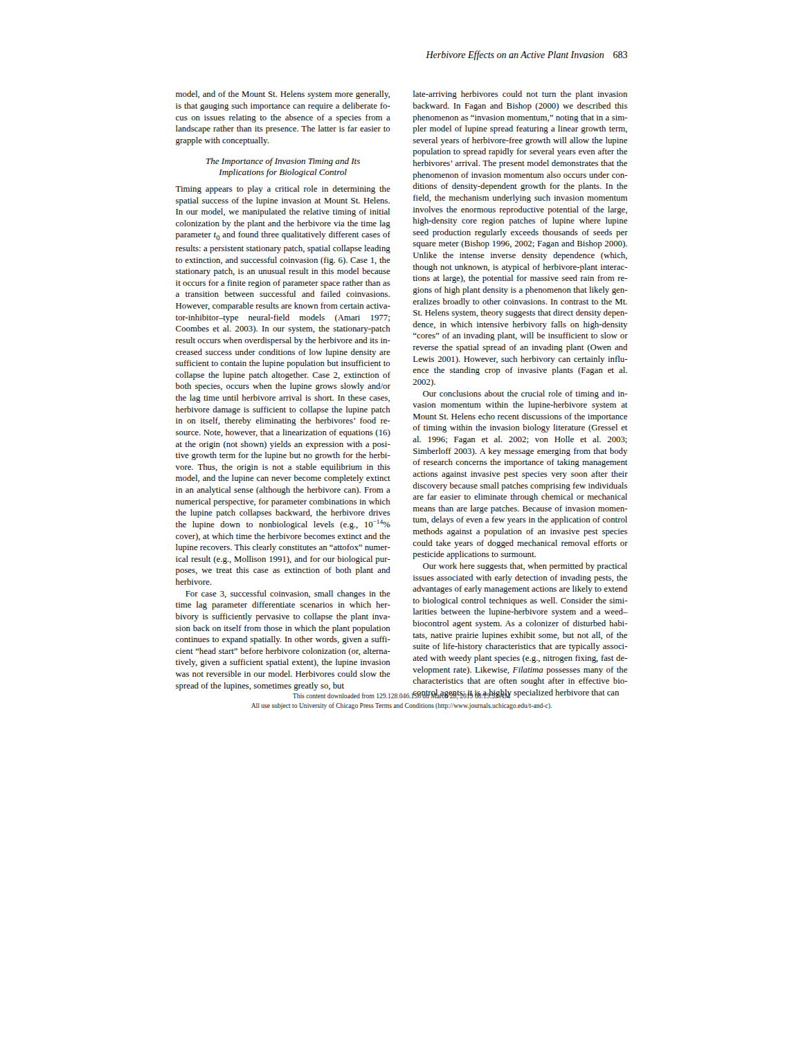Herbivore Effects on an Active Plant Invasion683
model, and of the Mount St. Helens system more generally, is that gauging such importance can require a deliberate focus on issues relating to the absence of a species from a landscape rather than its presence. The latter is far easier to grapple with conceptually.
The Importance of Invasion Timing and Its
Implications for Biological Control
Timing appears to play a critical role in determining the spatial success of the lupine invasion at Mount St. Helens. In our model, we manipulated the relative timing of initial colonization by the plant and the herbivore via the time lag parameter t0 and found three qualitatively different cases of results: a persistent stationary patch, spatial collapse leading to extinction, and successful coinvasion (fig. 6). Case 1, the stationary patch, is an unusual result in this model because it occurs for a finite region of parameter space rather than as a transition between successful and failed coinvasions. However, comparable results are known from certain activator-inhibitor–type neural-field models (Amari 1977; Coombes et al. 2003). In our system, the stationary-patch result occurs when overdispersal by the herbivore and its increased success under conditions of low lupine density are sufficient to contain the lupine population but insufficient to collapse the lupine patch altogether. Case 2, extinction of both species, occurs when the lupine grows slowly and/or the lag time until herbivore arrival is short. In these cases, herbivore damage is sufficient to collapse the lupine patch in on itself, thereby eliminating the herbivores’ food resource. Note, however, that a linearization of equations (16) at the origin (not shown) yields an expression with a positive growth term for the lupine but no growth for the herbivore. Thus, the origin is not a stable equilibrium in this model, and the lupine can never become completely extinct in an analytical sense (although the herbivore can). From a numerical perspective, for parameter combinations in which the lupine patch collapses backward, the herbivore drives the lupine down to nonbiological levels (e.g., 10−14% cover), at which time the herbivore becomes extinct and the lupine recovers. This clearly constitutes an “attofox” numerical result (e.g., Mollison 1991), and for our biological purposes, we treat this case as extinction of both plant and herbivore.
For case 3, successful coinvasion, small changes in the time lag parameter differentiate scenarios in which herbivory is sufficiently pervasive to collapse the plant invasion back on itself from those in which the plant population continues to expand spatially. In other words, given a sufficient “head start” before herbivore colonization (or, alternatively, given a sufficient spatial extent), the lupine invasion was not reversible in our model. Herbivores could slow the spread of the lupines, sometimes greatly so, but
late-arriving herbivores could not turn the plant invasion backward. In Fagan and Bishop (2000) we described this phenomenon as “invasion momentum,” noting that in a simpler model of lupine spread featuring a linear growth term, several years of herbivore-free growth will allow the lupine population to spread rapidly for several years even after the herbivores’ arrival. The present model demonstrates that the phenomenon of invasion momentum also occurs under conditions of density-dependent growth for the plants. In the field, the mechanism underlying such invasion momentum involves the enormous reproductive potential of the large, high-density core region patches of lupine where lupine seed production regularly exceeds thousands of seeds per square meter (Bishop 1996, 2002; Fagan and Bishop 2000). Unlike the intense inverse density dependence (which, though not unknown, is atypical of herbivore-plant interactions at large), the potential for massive seed rain from regions of high plant density is a phenomenon that likely generalizes broadly to other coinvasions. In contrast to the Mt. St. Helens system, theory suggests that direct density dependence, in which intensive herbivory falls on high-density “cores” of an invading plant, will be insufficient to slow or reverse the spatial spread of an invading plant (Owen and Lewis 2001). However, such herbivory can certainly influence the standing crop of invasive plants (Fagan et al. 2002).
Our conclusions about the crucial role of timing and invasion momentum within the lupine-herbivore system at Mount St. Helens echo recent discussions of the importance of timing within the invasion biology literature (Gressel et al. 1996; Fagan et al. 2002; von Holle et al. 2003; Simberloff 2003). A key message emerging from that body of research concerns the importance of taking management actions against invasive pest species very soon after their discovery because small patches comprising few individuals are far easier to eliminate through chemical or mechanical means than are large patches. Because of invasion momentum, delays of even a few years in the application of control methods against a population of an invasive pest species could take years of dogged mechanical removal efforts or pesticide applications to surmount.
Our work here suggests that, when permitted by practical issues associated with early detection of invading pests, the advantages of early management actions are likely to extend to biological control techniques as well. Consider the similarities between the lupine-herbivore system and a weed–biocontrol agent system. As a colonizer of disturbed habitats, native prairie lupines exhibit some, but not all, of the suite of life-history characteristics that are typically associated with weedy plant species (e.g., nitrogen fixing, fast development rate). Likewise, Filatima possesses many of the characteristics that are often sought after in effective biocontrol agents: it is a highly specialized herbivore that can
This content downloaded from 129.128.046.156 on March 28, 2019 08:19:53 AM
All use subject to University of Chicago Press Terms and Conditions (http://www.journals.uchicago.edu/t-and-c).